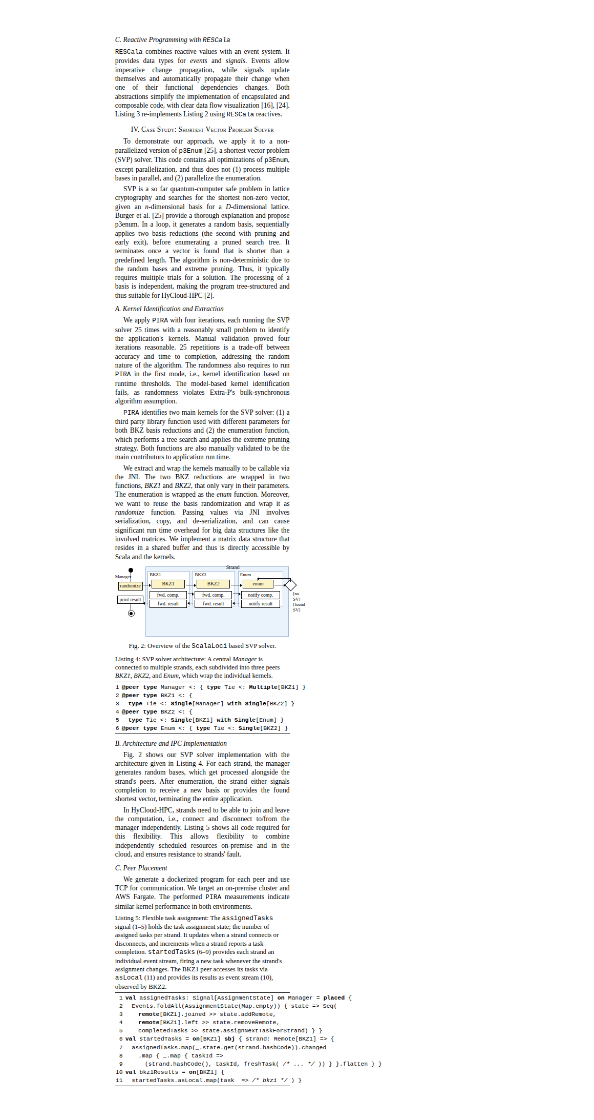C. Reactive Programming with RESCala
RESCala combines reactive values with an event system. It provides data types for events and signals. Events allow imperative change propagation, while signals update themselves and automatically propagate their change when one of their functional dependencies changes. Both abstractions simplify the implementation of encapsulated and composable code, with clear data flow visualization [16], [24]. Listing 3 re-implements Listing 2 using RESCala reactives.
IV. Case Study: Shortest Vector Problem Solver
To demonstrate our approach, we apply it to a non-parallelized version of p3Enum [25], a shortest vector problem (SVP) solver. This code contains all optimizations of p3Enum, except parallelization, and thus does not (1) process multiple bases in parallel, and (2) parallelize the enumeration.
SVP is a so far quantum-computer safe problem in lattice cryptography and searches for the shortest non-zero vector, given an n-dimensional basis for a D-dimensional lattice. Burger et al. [25] provide a thorough explanation and propose p3enum. In a loop, it generates a random basis, sequentially applies two basis reductions (the second with pruning and early exit), before enumerating a pruned search tree. It terminates once a vector is found that is shorter than a predefined length. The algorithm is non-deterministic due to the random bases and extreme pruning. Thus, it typically requires multiple trials for a solution. The processing of a basis is independent, making the program tree-structured and thus suitable for HyCloud-HPC [2].
A. Kernel Identification and Extraction
We apply PIRA with four iterations, each running the SVP solver 25 times with a reasonably small problem to identify the application's kernels. Manual validation proved four iterations reasonable. 25 repetitions is a trade-off between accuracy and time to completion, addressing the random nature of the algorithm. The randomness also requires to run PIRA in the first mode, i.e., kernel identification based on runtime thresholds. The model-based kernel identification fails, as randomness violates Extra-P's bulk-synchronous algorithm assumption.
PIRA identifies two main kernels for the SVP solver: (1) a third party library function used with different parameters for both BKZ basis reductions and (2) the enumeration function, which performs a tree search and applies the extreme pruning strategy. Both functions are also manually validated to be the main contributors to application run time.
We extract and wrap the kernels manually to be callable via the JNI. The two BKZ reductions are wrapped in two functions, BKZ1 and BKZ2, that only vary in their parameters. The enumeration is wrapped as the enum function. Moreover, we want to reuse the basis randomization and wrap it as randomize function. Passing values via JNI involves serialization, copy, and de-serialization, and can cause significant run time overhead for big data structures like the involved matrices. We implement a matrix data structure that resides in a shared buffer and thus is directly accessible by Scala and the kernels.
Strand
Manager
randomize
print result
BKZ1
BKZ1
fwd. comp.
fwd. result
BKZ2
BKZ2
fwd. comp.
fwd. result
Enum
enum
notify comp.
notify result
[no SV]
[found SV]
Fig. 2: Overview of the ScalaLoci based SVP solver.
Listing 4: SVP solver architecture: A central Manager is connected to multiple strands, each subdivided into three peers BKZ1, BKZ2, and Enum, which wrap the individual kernels.
| 1 | @peer type Manager <: { type Tie <: Multiple [BKZ1] } |
| 2 | @peer type BKZ1 <: { |
| 3 | type Tie <: Single [Manager] with Single [BKZ2] } |
| 4 | @peer type BKZ2 <: { |
| 5 | type Tie <: Single [BKZ1] with Single [Enum] } |
| 6 | @peer type Enum <: { type Tie <: Single [BKZ2] } |
B. Architecture and IPC Implementation
Fig. 2 shows our SVP solver implementation with the architecture given in Listing 4. For each strand, the manager generates random bases, which get processed alongside the strand's peers. After enumeration, the strand either signals completion to receive a new basis or provides the found shortest vector, terminating the entire application.
In HyCloud-HPC, strands need to be able to join and leave the computation, i.e., connect and disconnect to/from the manager independently. Listing 5 shows all code required for this flexibility. This allows flexibility to combine independently scheduled resources on-premise and in the cloud, and ensures resistance to strands' fault.
C. Peer Placement
We generate a dockerized program for each peer and use TCP for communication. We target an on-premise cluster and AWS Fargate. The performed PIRA measurements indicate similar kernel performance in both environments.
Listing 5: Flexible task assignment: The assignedTasks signal (1–5) holds the task assignment state; the number of assigned tasks per strand. It updates when a strand connects or disconnects, and increments when a strand reports a task completion. startedTasks (6–9) provides each strand an individual event stream, firing a new task whenever the strand's assignment changes. The BKZ1 peer accesses its tasks via asLocal (11) and provides its results as event stream (10), observed by BKZ2.
| 1 | val assignedTasks: Signal[AssignmentState] on Manager = placed { |
| 2 | Events.foldAll(AssignmentState(Map.empty)) { state => Seq( |
| 3 | remote [BKZ1].joined >> state.addRemote, |
| 4 | remote [BKZ1].left >> state.removeRemote, |
| 5 | completedTasks >> state.assignNextTaskForStrand) } } |
| 6 | val startedTasks = on [BKZ1] sbj { strand: Remote[BKZ1] => { |
| 7 | assignedTasks.map(_.state.get(strand.hashCode)).changed |
| 8 | .map { _.map { taskId => |
| 9 | (strand.hashCode(), taskId, freshTask( /* ... */ )) } }.flatten } } |
| 10 | val bkz1Results = on [BKZ1] { |
| 11 | startedTasks.asLocal.map(task => /* bkz1 */ ) } |